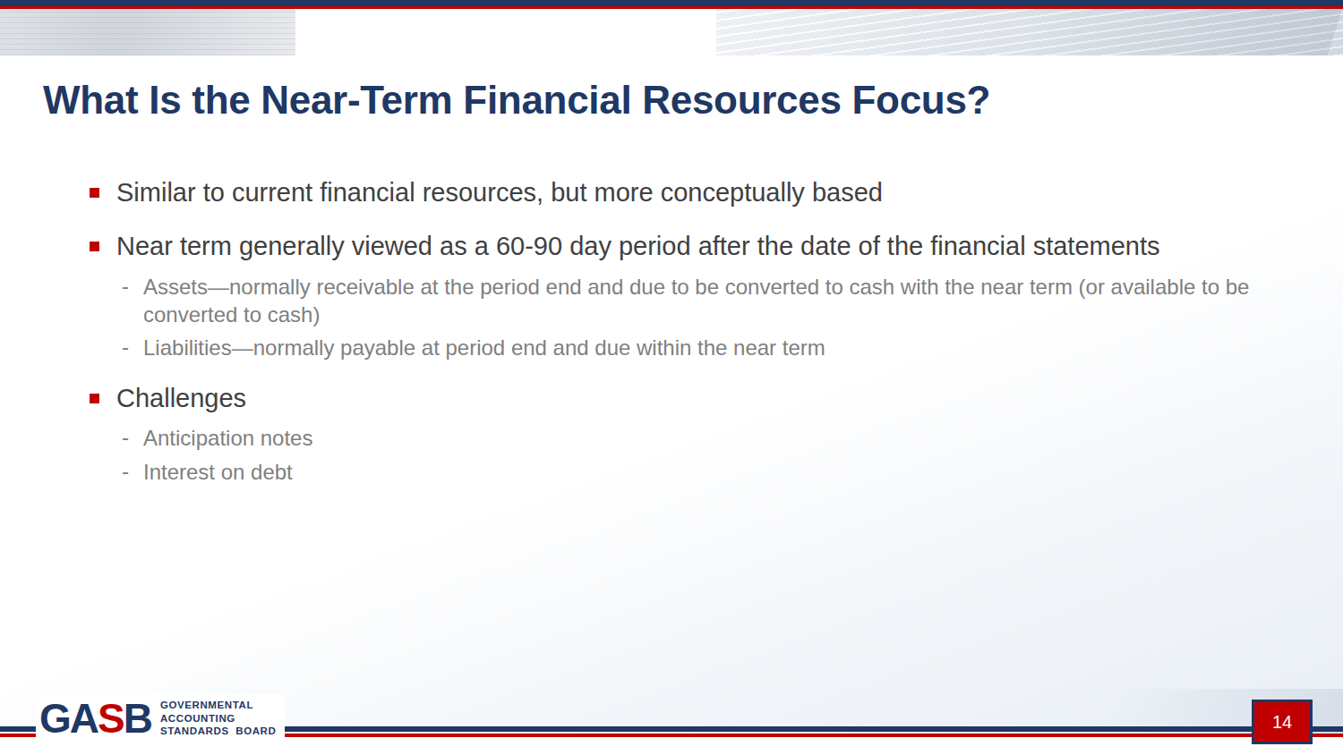What Is the Near-Term Financial Resources Focus?
Similar to current financial resources, but more conceptually based
Near term generally viewed as a 60-90 day period after the date of the financial statements
Assets—normally receivable at the period end and due to be converted to cash with the near term (or available to be converted to cash)
Liabilities—normally payable at period end and due within the near term
Challenges
Anticipation notes
Interest on debt
GASB
Governmental
Accounting
Standards Board
14